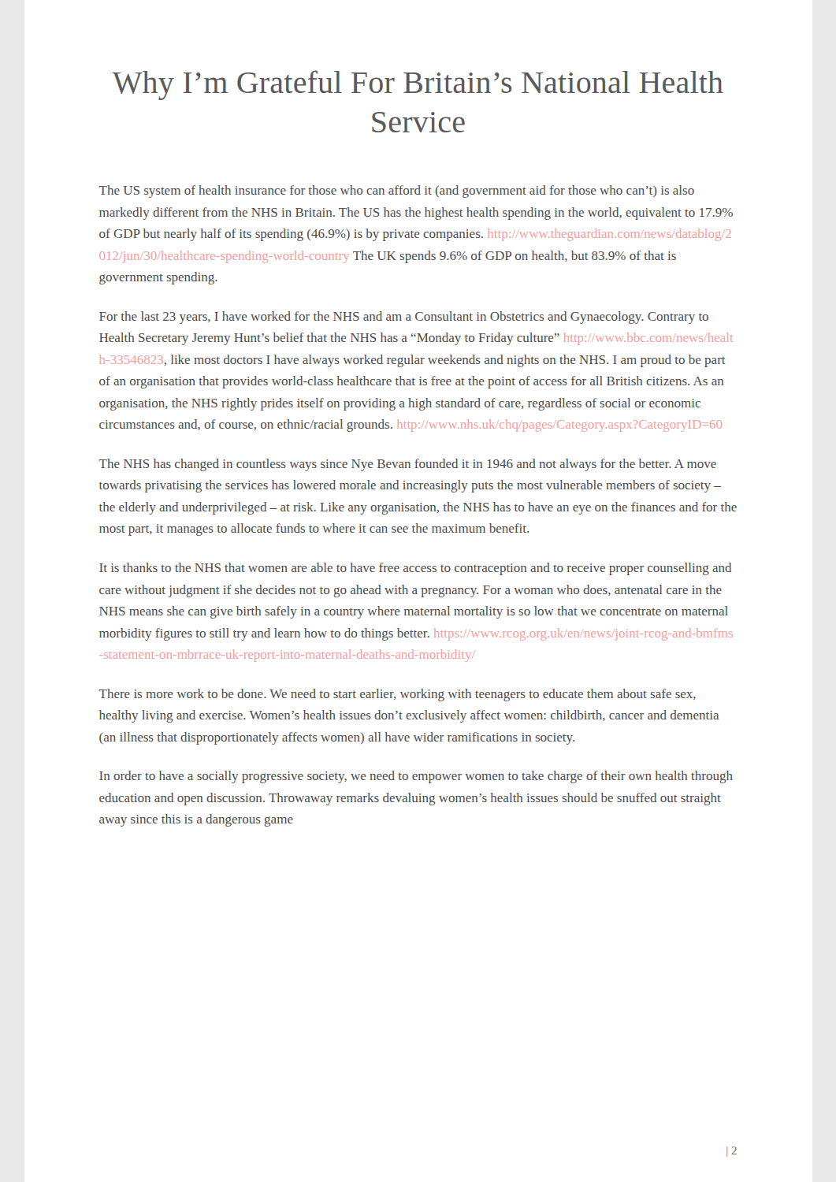Why I’m Grateful For Britain’s National Health Service
The US system of health insurance for those who can afford it (and government aid for those who can’t) is also markedly different from the NHS in Britain. The US has the highest health spending in the world, equivalent to 17.9% of GDP but nearly half of its spending (46.9%) is by private companies. http://www.theguardian.com/news/datablog/2012/jun/30/healthcare-spending-world-country The UK spends 9.6% of GDP on health, but 83.9% of that is government spending.
For the last 23 years, I have worked for the NHS and am a Consultant in Obstetrics and Gynaecology. Contrary to Health Secretary Jeremy Hunt’s belief that the NHS has a “Monday to Friday culture” http://www.bbc.com/news/health-33546823, like most doctors I have always worked regular weekends and nights on the NHS. I am proud to be part of an organisation that provides world-class healthcare that is free at the point of access for all British citizens. As an organisation, the NHS rightly prides itself on providing a high standard of care, regardless of social or economic circumstances and, of course, on ethnic/racial grounds. http://www.nhs.uk/chq/pages/Category.aspx?CategoryID=60
The NHS has changed in countless ways since Nye Bevan founded it in 1946 and not always for the better. A move towards privatising the services has lowered morale and increasingly puts the most vulnerable members of society – the elderly and underprivileged – at risk. Like any organisation, the NHS has to have an eye on the finances and for the most part, it manages to allocate funds to where it can see the maximum benefit.
It is thanks to the NHS that women are able to have free access to contraception and to receive proper counselling and care without judgment if she decides not to go ahead with a pregnancy. For a woman who does, antenatal care in the NHS means she can give birth safely in a country where maternal mortality is so low that we concentrate on maternal morbidity figures to still try and learn how to do things better. https://www.rcog.org.uk/en/news/joint-rcog-and-bmfms-statement-on-mbrrace-uk-report-into-maternal-deaths-and-morbidity/
There is more work to be done. We need to start earlier, working with teenagers to educate them about safe sex, healthy living and exercise. Women’s health issues don’t exclusively affect women: childbirth, cancer and dementia (an illness that disproportionately affects women) all have wider ramifications in society.
In order to have a socially progressive society, we need to empower women to take charge of their own health through education and open discussion. Throwaway remarks devaluing women’s health issues should be snuffed out straight away since this is a dangerous game
| 2